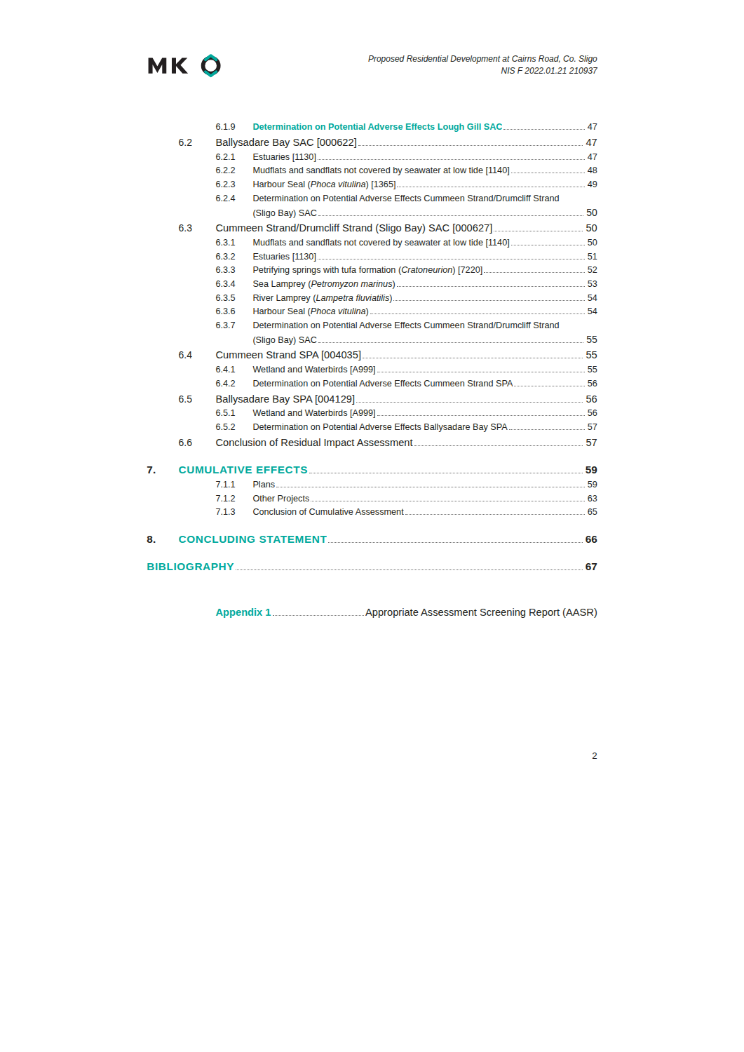Proposed Residential Development at Cairns Road, Co. Sligo
NIS F 2022.01.21 210937
6.1.9 Determination on Potential Adverse Effects Lough Gill SAC 47
6.2 Ballysadare Bay SAC [000622] 47
6.2.1 Estuaries [1130] 47
6.2.2 Mudflats and sandflats not covered by seawater at low tide [1140] 48
6.2.3 Harbour Seal (Phoca vitulina) [1365] 49
6.2.4 Determination on Potential Adverse Effects Cummeen Strand/Drumcliff Strand
(Sligo Bay) SAC 50
6.3 Cummeen Strand/Drumcliff Strand (Sligo Bay) SAC [000627] 50
6.3.1 Mudflats and sandflats not covered by seawater at low tide [1140] 50
6.3.2 Estuaries [1130] 51
6.3.3 Petrifying springs with tufa formation (Cratoneurion) [7220] 52
6.3.4 Sea Lamprey (Petromyzon marinus) 53
6.3.5 River Lamprey (Lampetra fluviatilis) 54
6.3.6 Harbour Seal (Phoca vitulina) 54
6.3.7 Determination on Potential Adverse Effects Cummeen Strand/Drumcliff Strand
(Sligo Bay) SAC 55
6.4 Cummeen Strand SPA [004035] 55
6.4.1 Wetland and Waterbirds [A999] 55
6.4.2 Determination on Potential Adverse Effects Cummeen Strand SPA 56
6.5 Ballysadare Bay SPA [004129] 56
6.5.1 Wetland and Waterbirds [A999] 56
6.5.2 Determination on Potential Adverse Effects Ballysadare Bay SPA 57
6.6 Conclusion of Residual Impact Assessment 57
7. CUMULATIVE EFFECTS 59
7.1.1 Plans 59
7.1.2 Other Projects 63
7.1.3 Conclusion of Cumulative Assessment 65
8. CONCLUDING STATEMENT 66
BIBLIOGRAPHY 67
Appendix 1 Appropriate Assessment Screening Report (AASR)
2